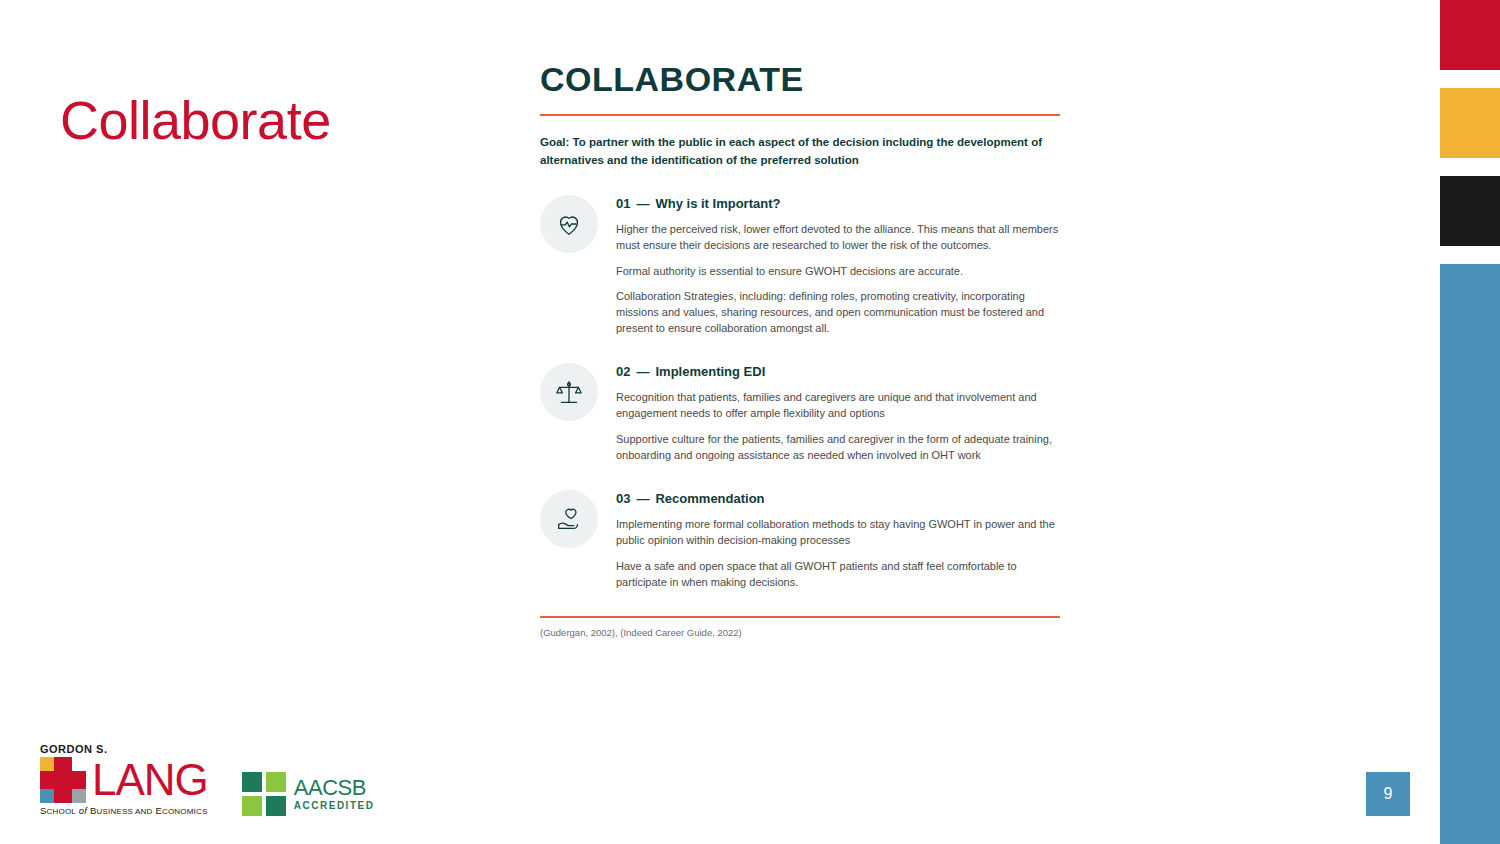Collaborate
COLLABORATE
Goal: To partner with the public in each aspect of the decision including the development of alternatives and the identification of the preferred solution
01—Why is it Important?
Higher the perceived risk, lower effort devoted to the alliance. This means that all members must ensure their decisions are researched to lower the risk of the outcomes.
Formal authority is essential to ensure GWOHT decisions are accurate.
Collaboration Strategies, including: defining roles, promoting creativity, incorporating missions and values, sharing resources, and open communication must be fostered and present to ensure collaboration amongst all.
02—Implementing EDI
Recognition that patients, families and caregivers are unique and that involvement and engagement needs to offer ample flexibility and options
Supportive culture for the patients, families and caregiver in the form of adequate training, onboarding and ongoing assistance as needed when involved in OHT work
03—Recommendation
Implementing more formal collaboration methods to stay having GWOHT in power and the public opinion within decision-making processes
Have a safe and open space that all GWOHT patients and staff feel comfortable to participate in when making decisions.
(Gudergan, 2002), (Indeed Career Guide, 2022)
GORDON S.
LANG
SCHOOL of BUSINESS AND ECONOMICS
AACSB
ACCREDITED
9